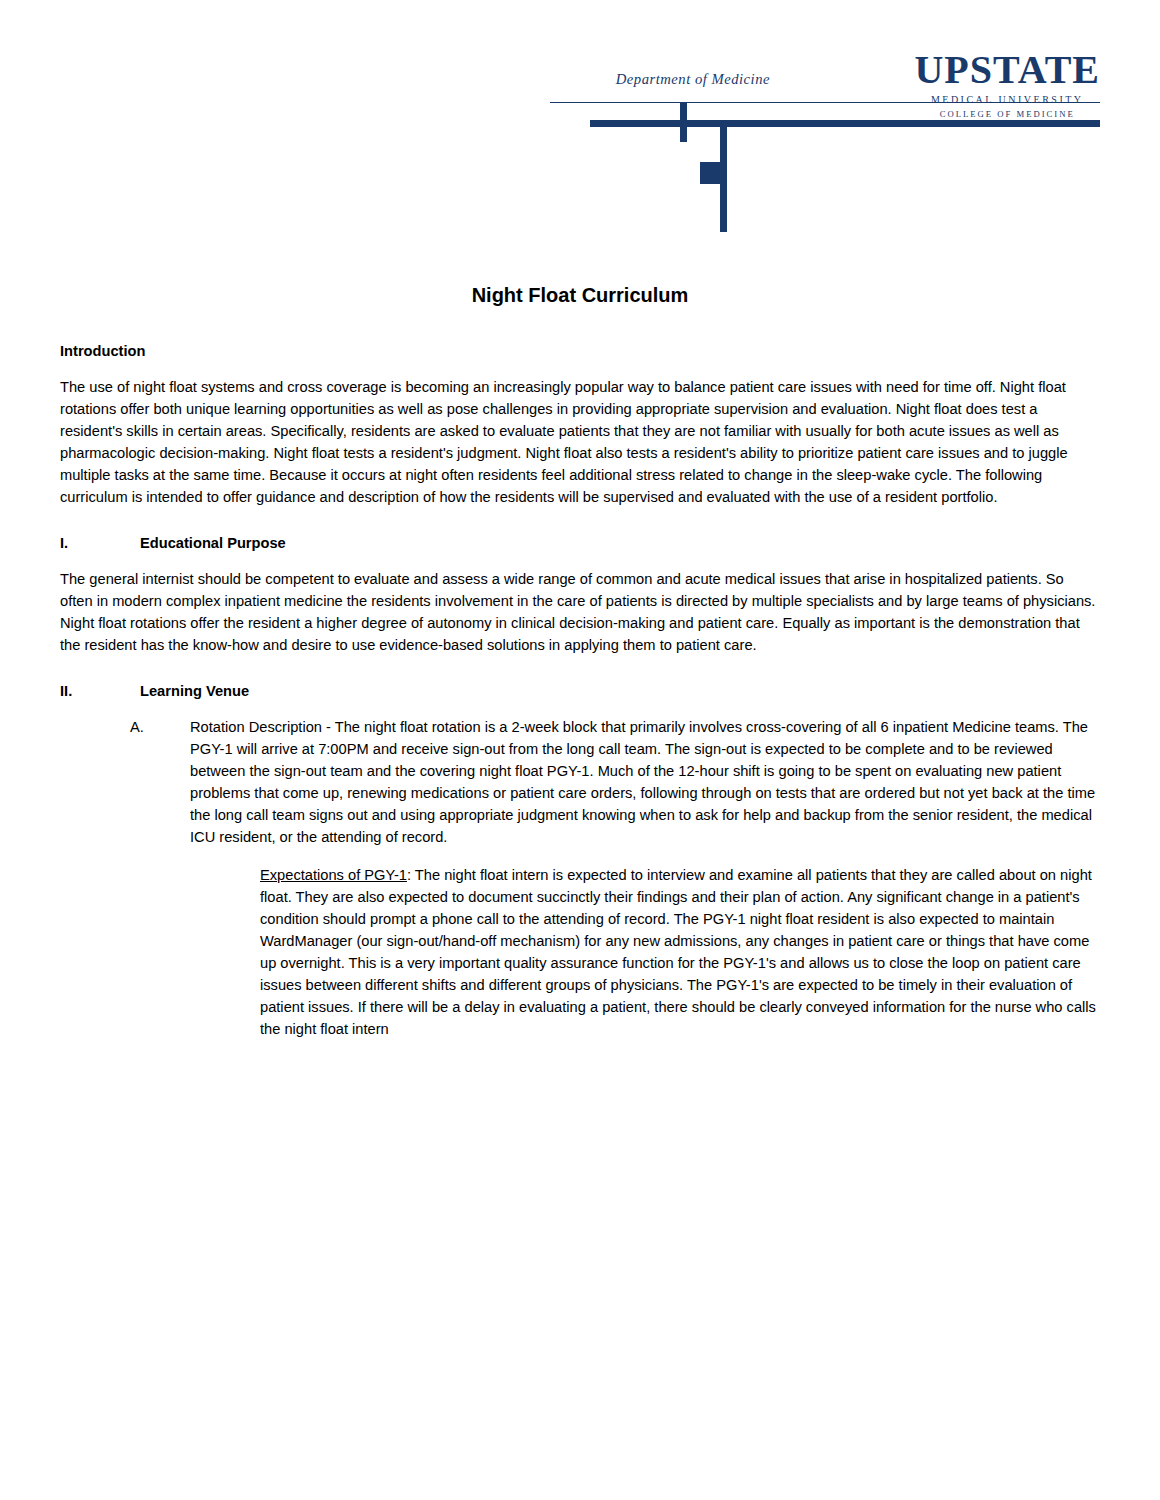Department of Medicine
UPSTATE
MEDICAL UNIVERSITY
COLLEGE OF MEDICINE
Night Float Curriculum
Introduction
The use of night float systems and cross coverage is becoming an increasingly popular way to balance patient care issues with need for time off. Night float rotations offer both unique learning opportunities as well as pose challenges in providing appropriate supervision and evaluation. Night float does test a resident's skills in certain areas. Specifically, residents are asked to evaluate patients that they are not familiar with usually for both acute issues as well as pharmacologic decision-making. Night float tests a resident's judgment. Night float also tests a resident's ability to prioritize patient care issues and to juggle multiple tasks at the same time. Because it occurs at night often residents feel additional stress related to change in the sleep-wake cycle. The following curriculum is intended to offer guidance and description of how the residents will be supervised and evaluated with the use of a resident portfolio.
I. Educational Purpose
The general internist should be competent to evaluate and assess a wide range of common and acute medical issues that arise in hospitalized patients. So often in modern complex inpatient medicine the residents involvement in the care of patients is directed by multiple specialists and by large teams of physicians. Night float rotations offer the resident a higher degree of autonomy in clinical decision-making and patient care. Equally as important is the demonstration that the resident has the know-how and desire to use evidence-based solutions in applying them to patient care.
II. Learning Venue
A. Rotation Description - The night float rotation is a 2-week block that primarily involves cross-covering of all 6 inpatient Medicine teams. The PGY-1 will arrive at 7:00PM and receive sign-out from the long call team. The sign-out is expected to be complete and to be reviewed between the sign-out team and the covering night float PGY-1. Much of the 12-hour shift is going to be spent on evaluating new patient problems that come up, renewing medications or patient care orders, following through on tests that are ordered but not yet back at the time the long call team signs out and using appropriate judgment knowing when to ask for help and backup from the senior resident, the medical ICU resident, or the attending of record.
Expectations of PGY-1: The night float intern is expected to interview and examine all patients that they are called about on night float. They are also expected to document succinctly their findings and their plan of action. Any significant change in a patient's condition should prompt a phone call to the attending of record. The PGY-1 night float resident is also expected to maintain WardManager (our sign-out/hand-off mechanism) for any new admissions, any changes in patient care or things that have come up overnight. This is a very important quality assurance function for the PGY-1's and allows us to close the loop on patient care issues between different shifts and different groups of physicians. The PGY-1's are expected to be timely in their evaluation of patient issues. If there will be a delay in evaluating a patient, there should be clearly conveyed information for the nurse who calls the night float intern